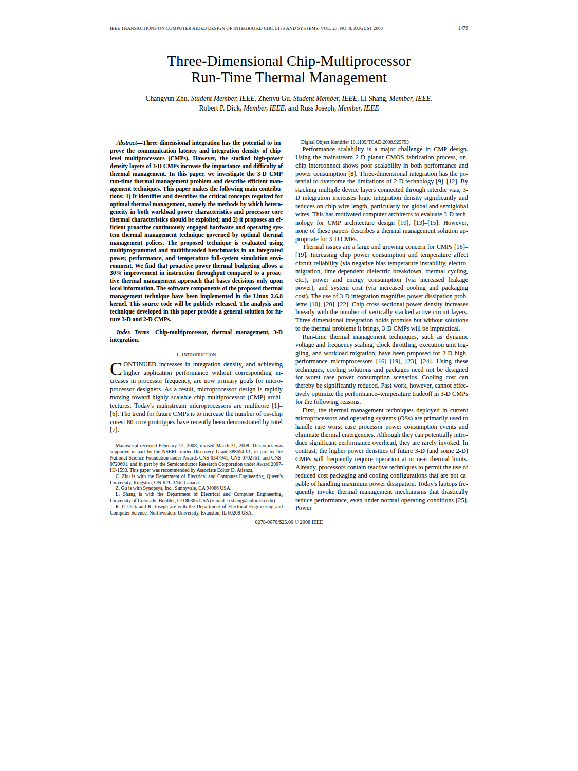IEEE TRANSACTIONS ON COMPUTER AIDED DESIGN OF INTEGRATED CIRCUITS AND SYSTEMS, VOL. 27, NO. 8, AUGUST 2008 1479
Three-Dimensional Chip-Multiprocessor
Run-Time Thermal Management
Changyun Zhu, Student Member, IEEE, Zhenyu Gu, Student Member, IEEE, Li Shang, Member, IEEE,
Robert P. Dick, Member, IEEE, and Russ Joseph, Member, IEEE
Abstract—Three-dimensional integration has the potential to improve the communication latency and integration density of chip-level multiprocessors (CMPs). However, the stacked high-power density layers of 3-D CMPs increase the importance and difficulty of thermal management. In this paper, we investigate the 3-D CMP run-time thermal management problem and describe efficient management techniques. This paper makes the following main contributions: 1) It identifies and describes the critical concepts required for optimal thermal management, namely the methods by which heterogeneity in both workload power characteristics and processor core thermal characteristics should be exploited; and 2) it proposes an efficient proactive continuously engaged hardware and operating system thermal management technique governed by optimal thermal management polices. The proposed technique is evaluated using multiprogrammed and multithreaded benchmarks in an integrated power, performance, and temperature full-system simulation environment. We find that proactive power-thermal budgeting allows a 30% improvement in instruction throughput compared to a proactive thermal management approach that bases decisions only upon local information. The software components of the proposed thermal management technique have been implemented in the Linux 2.6.8 kernel. This source code will be publicly released. The analysis and technique developed in this paper provide a general solution for future 3-D and 2-D CMPs.
Index Terms—Chip-multiprocessor, thermal management, 3-D integration.
I. Introduction
CONTINUED increases in integration density, and achieving higher application performance without corresponding increases in processor frequency, are now primary goals for microprocessor designers. As a result, microprocessor design is rapidly moving toward highly scalable chip-multiprocessor (CMP) architectures. Today's mainstream microprocessors are multicore [1]–[6]. The trend for future CMPs is to increase the number of on-chip cores: 80-core prototypes have recently been demonstrated by Intel [7].
Manuscript received February 12, 2008; revised March 31, 2008. This work was supported in part by the NSERC under Discovery Grant 388694-01, in part by the National Science Foundation under Awards CNS-0347941, CNS-0702761, and CNS-0720691, and in part by the Semiconductor Research Corporation under Award 2007-HJ-1593. This paper was recommended by Associate Editor D. Atienza.
C. Zhu is with the Department of Electrical and Computer Engineering, Queen's University, Kingston, ON K7L 3N6, Canada.
Z. Gu is with Synopsys, Inc., Sunnyvale, CA 94086 USA.
L. Shang is with the Department of Electrical and Computer Engineering, University of Colorado, Boulder, CO 80305 USA (e-mail: li.shang@colorado.edu).
R. P. Dick and R. Joseph are with the Department of Electrical Engineering and Computer Science, Northwestern University, Evanston, IL 60208 USA.
Digital Object Identifier 10.1109/TCAD.2008.925793
Performance scalability is a major challenge in CMP design. Using the mainstream 2-D planar CMOS fabrication process, on-chip interconnect shows poor scalability in both performance and power consumption [8]. Three-dimensional integration has the potential to overcome the limitations of 2-D technology [9]–[12]. By stacking multiple device layers connected through interdie vias, 3-D integration increases logic integration density significantly and reduces on-chip wire length, particularly for global and semiglobal wires. This has motivated computer architects to evaluate 3-D technology for CMP architecture design [10], [13]–[15]. However, none of these papers describes a thermal management solution appropriate for 3-D CMPs.
Thermal issues are a large and growing concern for CMPs [16]–[19]. Increasing chip power consumption and temperature affect circuit reliability (via negative bias temperature instability, electromigration, time-dependent dielectric breakdown, thermal cycling, etc.), power and energy consumption (via increased leakage power), and system cost (via increased cooling and packaging cost). The use of 3-D integration magnifies power dissipation problems [10], [20]–[22]. Chip cross-sectional power density increases linearly with the number of vertically stacked active circuit layers. Three-dimensional integration holds promise but without solutions to the thermal problems it brings, 3-D CMPs will be impractical.
Run-time thermal management techniques, such as dynamic voltage and frequency scaling, clock throttling, execution unit toggling, and workload migration, have been proposed for 2-D high-performance microprocessors [16]–[19], [23], [24]. Using these techniques, cooling solutions and packages need not be designed for worst case power consumption scenarios. Cooling cost can thereby be significantly reduced. Past work, however, cannot effectively optimize the performance–temperature tradeoff in 3-D CMPs for the following reasons.
First, the thermal management techniques deployed in current microprocessors and operating systems (OSs) are primarily used to handle rare worst case processor power consumption events and eliminate thermal emergencies. Although they can potentially introduce significant performance overhead, they are rarely invoked. In contrast, the higher power densities of future 3-D (and some 2-D) CMPs will frequently require operation at or near thermal limits. Already, processors contain reactive techniques to permit the use of reduced-cost packaging and cooling configurations that are not capable of handling maximum power dissipation. Today's laptops frequently invoke thermal management mechanisms that drastically reduce performance, even under normal operating conditions [25]. Power
0278-0070/$25.00 © 2008 IEEE